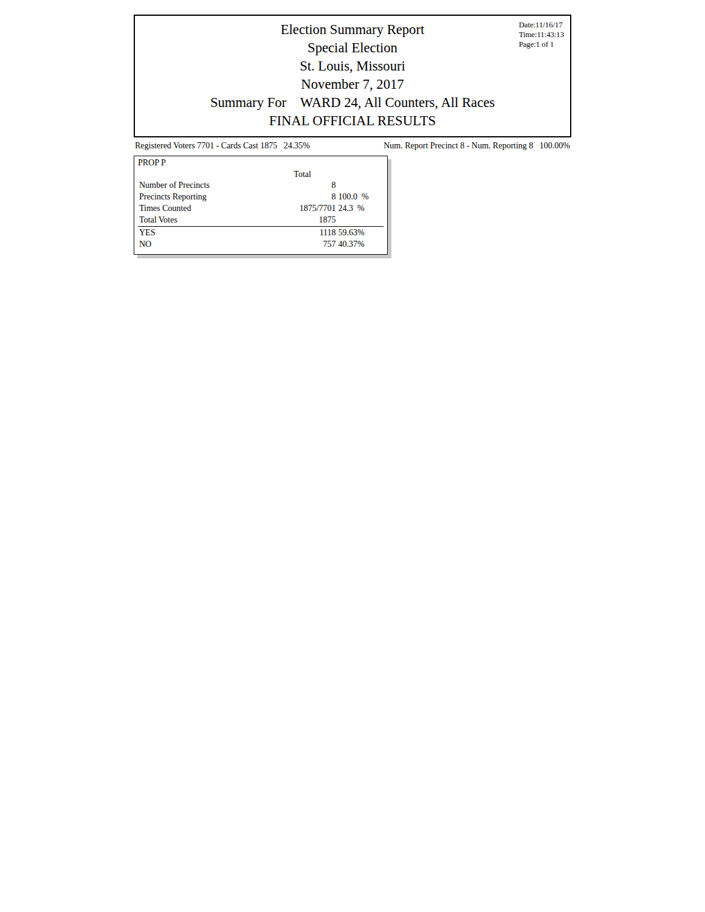Date:11/16/17
Time:11:43:13
Page:1 of 1
Election Summary Report
Special Election
St. Louis, Missouri
November 7, 2017
Summary For WARD 24, All Counters, All Races
FINAL OFFICIAL RESULTS
Registered Voters 7701 - Cards Cast 1875 24.35%
Num. Report Precinct 8 - Num. Reporting 8 100.00%
PROP P
| | Total | |
| Number of Precincts | 8 | |
| Precincts Reporting | 8 | 100.0 % |
| Times Counted | 1875/7701 | 24.3 % |
| Total Votes | 1875 | |
| YES | 1118 | 59.63% |
| NO | 757 | 40.37% |